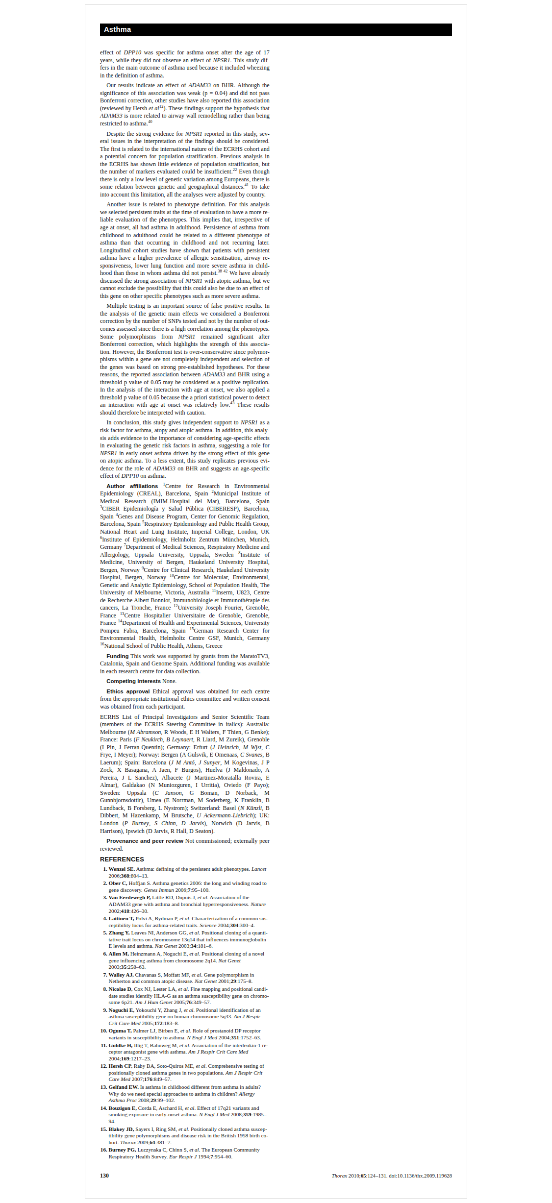Thorax: first published as 10.1136/thx.2009.119628 on 8 December 2009. Downloaded from http://thorax.bmj.com/ on June 26, 2022 by guest. Protected by copyright.
Asthma
effect of DPP10 was specific for asthma onset after the age of 17 years, while they did not observe an effect of NPSR1. This study differs in the main outcome of asthma used because it included wheezing in the definition of asthma.
Our results indicate an effect of ADAM33 on BHR. Although the significance of this association was weak (p = 0.04) and did not pass Bonferroni correction, other studies have also reported this association (reviewed by Hersh et al12). These findings support the hypothesis that ADAM33 is more related to airway wall remodelling rather than being restricted to asthma.40
Despite the strong evidence for NPSR1 reported in this study, several issues in the interpretation of the findings should be considered. The first is related to the international nature of the ECRHS cohort and a potential concern for population stratification. Previous analysis in the ECRHS has shown little evidence of population stratification, but the number of markers evaluated could be insufficient.22 Even though there is only a low level of genetic variation among Europeans, there is some relation between genetic and geographical distances.41 To take into account this limitation, all the analyses were adjusted by country.
Another issue is related to phenotype definition. For this analysis we selected persistent traits at the time of evaluation to have a more reliable evaluation of the phenotypes. This implies that, irrespective of age at onset, all had asthma in adulthood. Persistence of asthma from childhood to adulthood could be related to a different phenotype of asthma than that occurring in childhood and not recurring later. Longitudinal cohort studies have shown that patients with persistent asthma have a higher prevalence of allergic sensitisation, airway responsiveness, lower lung function and more severe asthma in childhood than those in whom asthma did not persist.38 42 We have already discussed the strong association of NPSR1 with atopic asthma, but we cannot exclude the possibility that this could also be due to an effect of this gene on other specific phenotypes such as more severe asthma.
Multiple testing is an important source of false positive results. In the analysis of the genetic main effects we considered a Bonferroni correction by the number of SNPs tested and not by the number of outcomes assessed since there is a high correlation among the phenotypes. Some polymorphisms from NPSR1 remained significant after Bonferroni correction, which highlights the strength of this association. However, the Bonferroni test is over-conservative since polymorphisms within a gene are not completely independent and selection of the genes was based on strong pre-established hypotheses. For these reasons, the reported association between ADAM33 and BHR using a threshold p value of 0.05 may be considered as a positive replication. In the analysis of the interaction with age at onset, we also applied a threshold p value of 0.05 because the a priori statistical power to detect an interaction with age at onset was relatively low.43 These results should therefore be interpreted with caution.
In conclusion, this study gives independent support to NPSR1 as a risk factor for asthma, atopy and atopic asthma. In addition, this analysis adds evidence to the importance of considering age-specific effects in evaluating the genetic risk factors in asthma, suggesting a role for NPSR1 in early-onset asthma driven by the strong effect of this gene on atopic asthma. To a less extent, this study replicates previous evidence for the role of ADAM33 on BHR and suggests an age-specific effect of DPP10 on asthma.
Author affiliations 1Centre for Research in Environmental Epidemiology (CREAL), Barcelona, Spain 2Municipal Institute of Medical Research (IMIM-Hospital del Mar), Barcelona, Spain 3CIBER Epidemiología y Salud Pública (CIBERESP), Barcelona, Spain 4Genes and Disease Program, Center for Genomic Regulation, Barcelona, Spain 5Respiratory Epidemiology and Public Health Group, National Heart and Lung Institute, Imperial College, London, UK 6Institute of Epidemiology, Helmholtz Zentrum München, Munich, Germany 7Department of Medical Sciences, Respiratory Medicine and Allergology, Uppsala University, Uppsala, Sweden 8Institute of Medicine, University of Bergen, Haukeland University Hospital, Bergen, Norway 9Centre for Clinical Research, Haukeland University Hospital, Bergen, Norway 10Centre for Molecular, Environmental, Genetic and Analytic Epidemiology, School of Population Health, The University of Melbourne, Victoria, Australia 11Inserm, U823, Centre de Recherche Albert Bonniot, Immunobiologie et Immunothérapie des cancers, La Tronche, France 12University Joseph Fourier, Grenoble, France 13Centre Hospitalier Universitaire de Grenoble, Grenoble, France 14Department of Health and Experimental Sciences, University Pompeu Fabra, Barcelona, Spain 15German Research Center for Environmental Health, Helmholtz Centre GSF, Munich, Germany 16National School of Public Health, Athens, Greece
Funding This work was supported by grants from the MaratoTV3, Catalonia, Spain and Genome Spain. Additional funding was available in each research centre for data collection.
Competing interests None.
Ethics approval Ethical approval was obtained for each centre from the appropriate institutional ethics committee and written consent was obtained from each participant.
ECRHS List of Principal Investigators and Senior Scientific Team (members of the ECRHS Steering Committee in italics): Australia: Melbourne (M Abramson, R Woods, E H Walters, F Thien, G Benke); France: Paris (F Neukirch, B Leynaert, R Liard, M Zureik), Grenoble (I Pin, J Ferran-Quentin); Germany: Erfurt (J Heinrich, M Wjst, C Frye, I Meyer); Norway: Bergen (A Gulsvik, E Omenaas, C Svanes, B Laerum); Spain: Barcelona (J M Antó, J Sunyer, M Kogevinas, J P Zock, X Basagana, A Jaen, F Burgos), Huelva (J Maldonado, A Pereira, J L Sanchez), Albacete (J Martinez-Moratalla Rovira, E Almar), Galdakao (N Muniozguren, I Urritia), Oviedo (F Payo); Sweden: Uppsala (C Janson, G Boman, D Norback, M Gunnbjornsdottir), Umea (E Norrman, M Soderberg, K Franklin, B Lundback, B Forsberg, L Nystrom); Switzerland: Basel (N Künzli, B Dibbert, M Hazenkamp, M Brutsche, U Ackermann-Liebrich); UK: London (P Burney, S Chinn, D Jarvis), Norwich (D Jarvis, B Harrison), Ipswich (D Jarvis, R Hall, D Seaton).
Provenance and peer review Not commissioned; externally peer reviewed.
References
Wenzel SE. Asthma: defining of the persistent adult phenotypes. Lancet 2006;368:804–13.
Ober C, Hoffjan S. Asthma genetics 2006: the long and winding road to gene discovery. Genes Immun 2006;7:95–100.
Van Eerdewegh P, Little RD, Dupuis J, et al. Association of the ADAM33 gene with asthma and bronchial hyperresponsiveness. Nature 2002;418:426–30.
Laitinen T, Polvi A, Rydman P, et al. Characterization of a common susceptibility locus for asthma-related traits. Science 2004;304:300–4.
Zhang Y, Leaves NI, Anderson GG, et al. Positional cloning of a quantitative trait locus on chromosome 13q14 that influences immunoglobulin E levels and asthma. Nat Genet 2003;34:181–6.
Allen M, Heinzmann A, Noguchi E, et al. Positional cloning of a novel gene influencing asthma from chromosome 2q14. Nat Genet 2003;35:258–63.
Walley AJ, Chavanas S, Moffatt MF, et al. Gene polymorphism in Netherton and common atopic disease. Nat Genet 2001;29:175–8.
Nicolae D, Cox NJ, Lester LA, et al. Fine mapping and positional candidate studies identify HLA-G as an asthma susceptibility gene on chromosome 6p21. Am J Hum Genet 2005;76:349–57.
Noguchi E, Yokouchi Y, Zhang J, et al. Positional identification of an asthma susceptibility gene on human chromosome 5q33. Am J Respir Crit Care Med 2005;172:183–8.
Oguma T, Palmer LJ, Birben E, et al. Role of prostanoid DP receptor variants in susceptibility to asthma. N Engl J Med 2004;351:1752–63.
Gohlke H, Illig T, Bahnweg M, et al. Association of the interleukin-1 receptor antagonist gene with asthma. Am J Respir Crit Care Med 2004;169:1217–23.
Hersh CP, Raby BA, Soto-Quiros ME, et al. Comprehensive testing of positionally cloned asthma genes in two populations. Am J Respir Crit Care Med 2007;176:849–57.
Gelfand EW. Is asthma in childhood different from asthma in adults? Why do we need special approaches to asthma in children? Allergy Asthma Proc 2008;29:99–102.
Bouzigon E, Corda E, Aschard H, et al. Effect of 17q21 variants and smoking exposure in early-onset asthma. N Engl J Med 2008;359:1985–94.
Blakey JD, Sayers I, Ring SM, et al. Positionally cloned asthma susceptibility gene polymorphisms and disease risk in the British 1958 birth cohort. Thorax 2009;64:381–7.
Burney PG, Luczynska C, Chinn S, et al. The European Community Respiratory Health Survey. Eur Respir J 1994;7:954–60.
130
Thorax 2010;65:124–131. doi:10.1136/thx.2009.119628